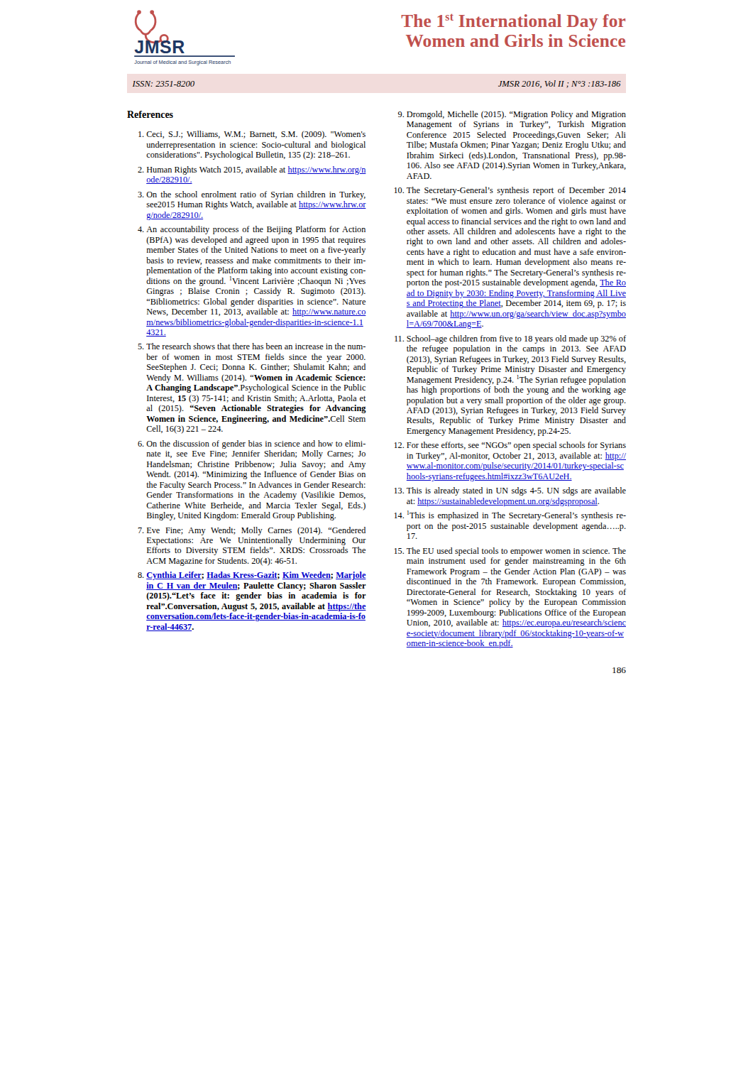JMSR Journal of Medical and Surgical Research
The 1st International Day for
Women and Girls in Science
ISSN: 2351-8200 JMSR 2016, Vol II ; N°3 :183-186
References
Ceci, S.J.; Williams, W.M.; Barnett, S.M. (2009). "Women's underrepresentation in science: Socio-cultural and biological considerations". Psychological Bulletin, 135 (2): 218–261.
Human Rights Watch 2015, available at https://www.hrw.org/node/282910/.
On the school enrolment ratio of Syrian children in Turkey, see2015 Human Rights Watch, available at https://www.hrw.org/node/282910/.
An accountability process of the Beijing Platform for Action (BPfA) was developed and agreed upon in 1995 that requires member States of the United Nations to meet on a five-yearly basis to review, reassess and make commitments to their implementation of the Platform taking into account existing conditions on the ground. 1Vincent Larivière ;Chaoqun Ni ;Yves Gingras ; Blaise Cronin ; Cassidy R. Sugimoto (2013). “Bibliometrics: Global gender disparities in science”. Nature News, December 11, 2013, available at: http://www.nature.com/news/bibliometrics-global-gender-disparities-in-science-1.14321.
The research shows that there has been an increase in the number of women in most STEM fields since the year 2000. SeeStephen J. Ceci; Donna K. Ginther; Shulamit Kahn; and Wendy M. Williams (2014). “Women in Academic Science: A Changing Landscape”.Psychological Science in the Public Interest, 15 (3) 75-141; and Kristin Smith; A.Arlotta, Paola et al (2015). “Seven Actionable Strategies for Advancing Women in Science, Engineering, and Medicine”. Cell Stem Cell, 16(3) 221 – 224.
On the discussion of gender bias in science and how to eliminate it, see Eve Fine; Jennifer Sheridan; Molly Carnes; Jo Handelsman; Christine Pribbenow; Julia Savoy; and Amy Wendt. (2014). “Minimizing the Influence of Gender Bias on the Faculty Search Process.” In Advances in Gender Research: Gender Transformations in the Academy (Vasilikie Demos, Catherine White Berheide, and Marcia Texler Segal, Eds.) Bingley, United Kingdom: Emerald Group Publishing.
Eve Fine; Amy Wendt; Molly Carnes (2014). “Gendered Expectations: Are We Unintentionally Undermining Our Efforts to Diversity STEM fields”. XRDS: Crossroads The ACM Magazine for Students. 20(4): 46-51.
Cynthia Leifer; Hadas Kress-Gazit; Kim Weeden; Marjolein C H van der Meulen; Paulette Clancy; Sharon Sassler (2015).“Let’s face it: gender bias in academia is for real”.Conversation, August 5, 2015, available at https://theconversation.com/lets-face-it-gender-bias-in-academia-is-for-real-44637.
Dromgold, Michelle (2015). “Migration Policy and Migration Management of Syrians in Turkey”, Turkish Migration Conference 2015 Selected Proceedings,Guven Seker; Ali Tilbe; Mustafa Okmen; Pinar Yazgan; Deniz Eroglu Utku; and Ibrahim Sirkeci (eds).London, Transnational Press), pp.98-106. Also see AFAD (2014).Syrian Women in Turkey,Ankara, AFAD.
The Secretary-General’s synthesis report of December 2014 states: “We must ensure zero tolerance of violence against or exploitation of women and girls. Women and girls must have equal access to financial services and the right to own land and other assets. All children and adolescents have a right to the right to own land and other assets. All children and adolescents have a right to education and must have a safe environment in which to learn. Human development also means respect for human rights.” The Secretary-General’s synthesis reporton the post-2015 sustainable development agenda, The Road to Dignity by 2030: Ending Poverty, Transforming All Lives and Protecting the Planet, December 2014, item 69, p. 17; is available at http://www.un.org/ga/search/view_doc.asp?symbol=A/69/700&Lang=E.
School–age children from five to 18 years old made up 32% of the refugee population in the camps in 2013. See AFAD (2013), Syrian Refugees in Turkey, 2013 Field Survey Results, Republic of Turkey Prime Ministry Disaster and Emergency Management Presidency, p.24. 1The Syrian refugee population has high proportions of both the young and the working age population but a very small proportion of the older age group. AFAD (2013), Syrian Refugees in Turkey, 2013 Field Survey Results, Republic of Turkey Prime Ministry Disaster and Emergency Management Presidency, pp.24-25.
For these efforts, see “NGOs” open special schools for Syrians in Turkey”, Al-monitor, October 21, 2013, available at: http://www.al-monitor.com/pulse/security/2014/01/turkey-special-schools-syrians-refugees.html#ixzz3wT6AU2eH.
This is already stated in UN sdgs 4-5. UN sdgs are available at: https://sustainabledevelopment.un.org/sdgsproposal.
1This is emphasized in The Secretary-General’s synthesis report on the post-2015 sustainable development agenda…..p. 17.
The EU used special tools to empower women in science. The main instrument used for gender mainstreaming in the 6th Framework Program – the Gender Action Plan (GAP) – was discontinued in the 7th Framework. European Commission, Directorate-General for Research, Stocktaking 10 years of “Women in Science” policy by the European Commission 1999-2009, Luxembourg: Publications Office of the European Union, 2010, available at: https://ec.europa.eu/research/science-society/document_library/pdf_06/stocktaking-10-years-of-women-in-science-book_en.pdf.
186